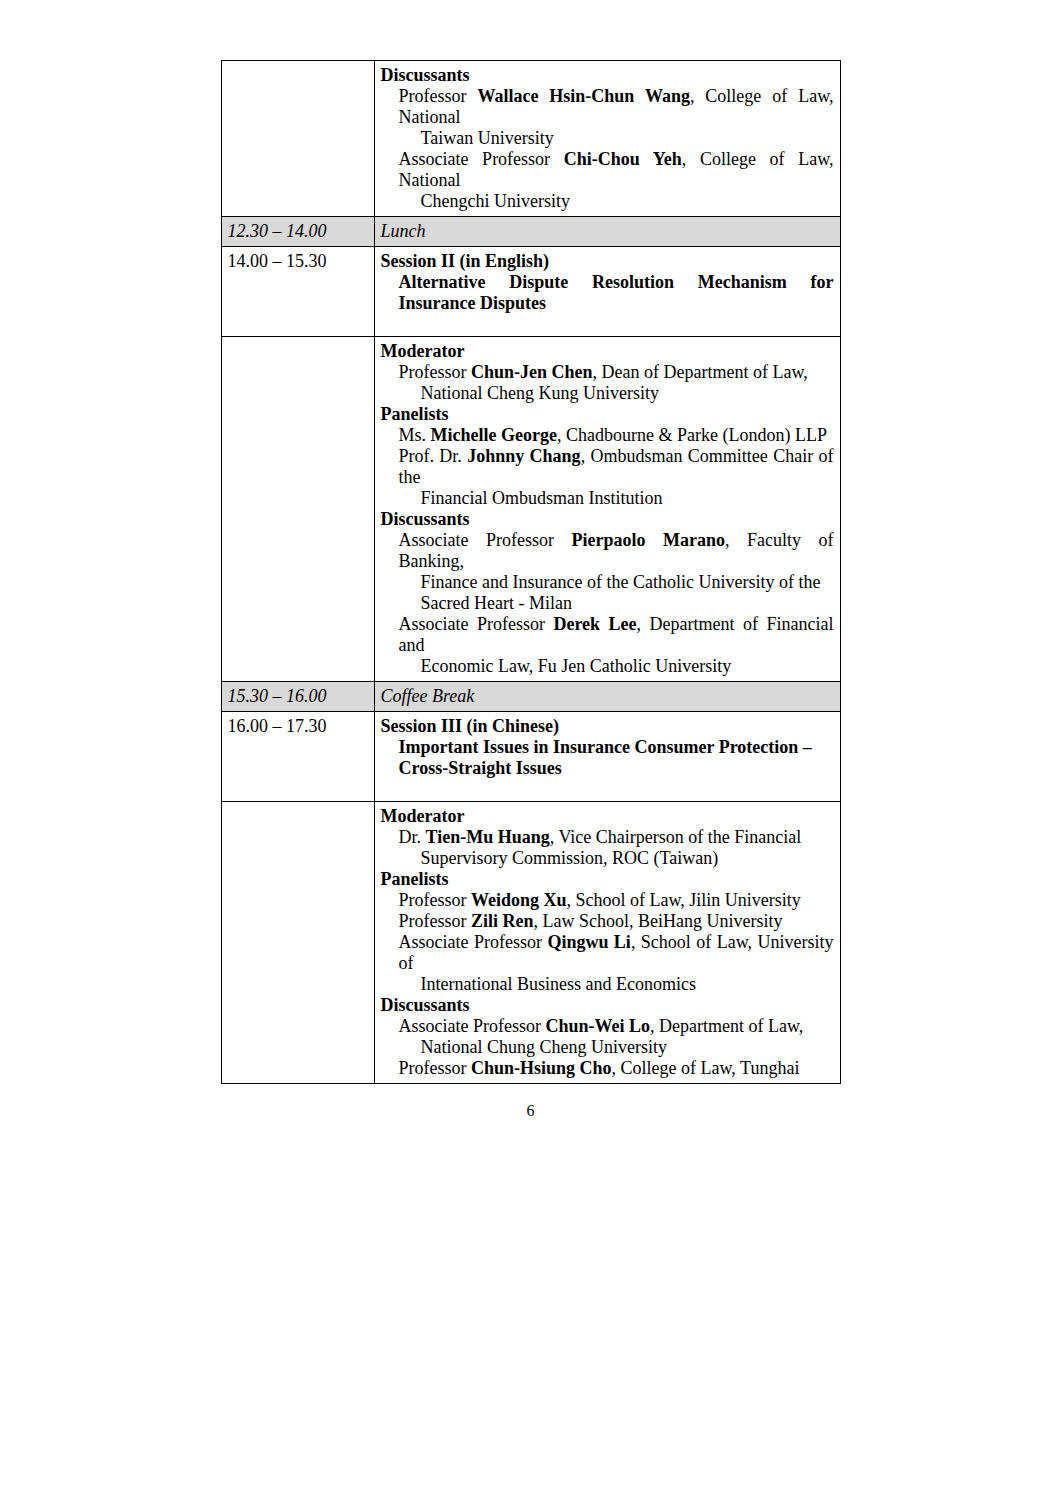| | Discussants Professor Wallace Hsin-Chun Wang , College of Law, National Taiwan University Associate Professor Chi-Chou Yeh , College of Law, National Chengchi University |
| 12.30 – 14.00 | Lunch |
| 14.00 – 15.30 | Session II (in English) Alternative Dispute Resolution Mechanism for Insurance Disputes |
| | Moderator Professor Chun-Jen Chen , Dean of Department of Law, National Cheng Kung University Panelists Ms. Michelle George , Chadbourne & Parke (London) LLP Prof. Dr. Johnny Chang , Ombudsman Committee Chair of the Financial Ombudsman Institution Discussants Associate Professor Pierpaolo Marano , Faculty of Banking, Finance and Insurance of the Catholic University of the Sacred Heart - Milan Associate Professor Derek Lee , Department of Financial and Economic Law, Fu Jen Catholic University |
| 15.30 – 16.00 | Coffee Break |
| 16.00 – 17.30 | Session III (in Chinese) Important Issues in Insurance Consumer Protection – Cross-Straight Issues |
| | Moderator Dr. Tien-Mu Huang , Vice Chairperson of the Financial Supervisory Commission, ROC (Taiwan) Panelists Professor Weidong Xu , School of Law, Jilin University Professor Zili Ren , Law School, BeiHang University Associate Professor Qingwu Li , School of Law, University of International Business and Economics Discussants Associate Professor Chun-Wei Lo , Department of Law, National Chung Cheng University Professor Chun-Hsiung Cho , College of Law, Tunghai |
6